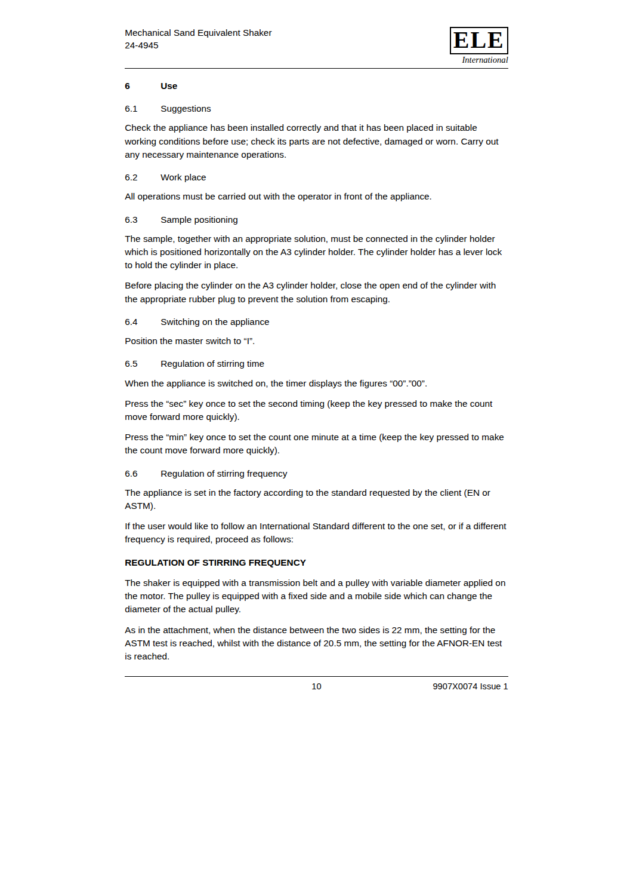Mechanical Sand Equivalent Shaker 24-4945
ELE
International
6 Use
6.1 Suggestions
Check the appliance has been installed correctly and that it has been placed in suitable working conditions before use; check its parts are not defective, damaged or worn. Carry out any necessary maintenance operations.
6.2 Work place
All operations must be carried out with the operator in front of the appliance.
6.3 Sample positioning
The sample, together with an appropriate solution, must be connected in the cylinder holder which is positioned horizontally on the A3 cylinder holder. The cylinder holder has a lever lock to hold the cylinder in place.
Before placing the cylinder on the A3 cylinder holder, close the open end of the cylinder with the appropriate rubber plug to prevent the solution from escaping.
6.4 Switching on the appliance
Position the master switch to “I”.
6.5 Regulation of stirring time
When the appliance is switched on, the timer displays the figures “00”.”00”.
Press the “sec” key once to set the second timing (keep the key pressed to make the count move forward more quickly).
Press the “min” key once to set the count one minute at a time (keep the key pressed to make the count move forward more quickly).
6.6 Regulation of stirring frequency
The appliance is set in the factory according to the standard requested by the client (EN or ASTM).
If the user would like to follow an International Standard different to the one set, or if a different frequency is required, proceed as follows:
REGULATION OF STIRRING FREQUENCY
The shaker is equipped with a transmission belt and a pulley with variable diameter applied on the motor. The pulley is equipped with a fixed side and a mobile side which can change the diameter of the actual pulley.
As in the attachment, when the distance between the two sides is 22 mm, the setting for the ASTM test is reached, whilst with the distance of 20.5 mm, the setting for the AFNOR-EN test is reached.
10 9907X0074 Issue 1